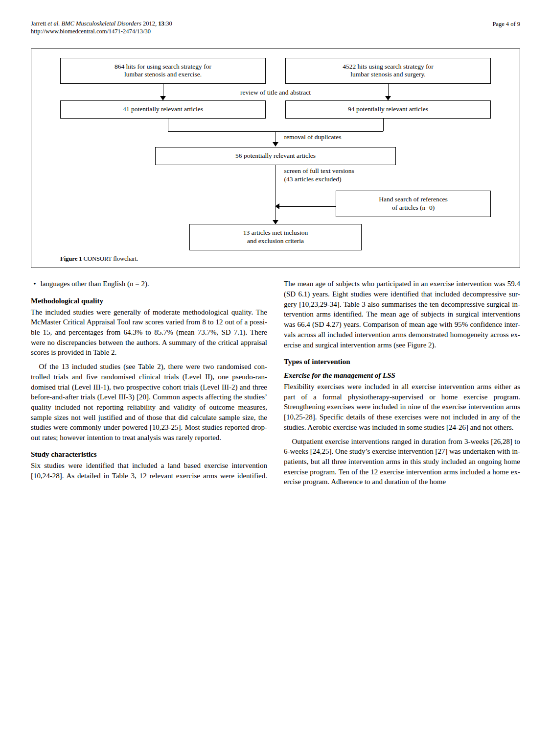Jarrett et al. BMC Musculoskeletal Disorders 2012, 13:30 http://www.biomedcentral.com/1471-2474/13/30
Page 4 of 9
864 hits for using search strategy for
lumbar stenosis and exercise.
4522 hits using search strategy for
lumbar stenosis and surgery.
review of title and abstract
41 potentially relevant articles
94 potentially relevant articles
removal of duplicates
56 potentially relevant articles
screen of full text versions
(43 articles excluded)
Hand search of references
of articles (n=0)
13 articles met inclusion
and exclusion criteria
Figure 1 CONSORT flowchart.
languages other than English (n = 2).
Methodological quality
The included studies were generally of moderate methodological quality. The McMaster Critical Appraisal Tool raw scores varied from 8 to 12 out of a possible 15, and percentages from 64.3% to 85.7% (mean 73.7%, SD 7.1). There were no discrepancies between the authors. A summary of the critical appraisal scores is provided in Table 2.
Of the 13 included studies (see Table 2), there were two randomised controlled trials and five randomised clinical trials (Level II), one pseudo-randomised trial (Level III-1), two prospective cohort trials (Level III-2) and three before-and-after trials (Level III-3) [20]. Common aspects affecting the studies’ quality included not reporting reliability and validity of outcome measures, sample sizes not well justified and of those that did calculate sample size, the studies were commonly under powered [10,23-25]. Most studies reported drop-out rates; however intention to treat analysis was rarely reported.
Study characteristics
Six studies were identified that included a land based exercise intervention [10,24-28]. As detailed in Table 3, 12 relevant exercise arms were identified. The mean age of subjects who participated in an exercise intervention was 59.4 (SD 6.1) years. Eight studies were identified that included decompressive surgery [10,23,29-34]. Table 3 also summarises the ten decompressive surgical intervention arms identified. The mean age of subjects in surgical interventions was 66.4 (SD 4.27) years. Comparison of mean age with 95% confidence intervals across all included intervention arms demonstrated homogeneity across exercise and surgical intervention arms (see Figure 2).
Types of intervention
Exercise for the management of LSS
Flexibility exercises were included in all exercise intervention arms either as part of a formal physiotherapy-supervised or home exercise program. Strengthening exercises were included in nine of the exercise intervention arms [10,25-28]. Specific details of these exercises were not included in any of the studies. Aerobic exercise was included in some studies [24-26] and not others.
Outpatient exercise interventions ranged in duration from 3-weeks [26,28] to 6-weeks [24,25]. One study’s exercise intervention [27] was undertaken with inpatients, but all three intervention arms in this study included an ongoing home exercise program. Ten of the 12 exercise intervention arms included a home exercise program. Adherence to and duration of the home